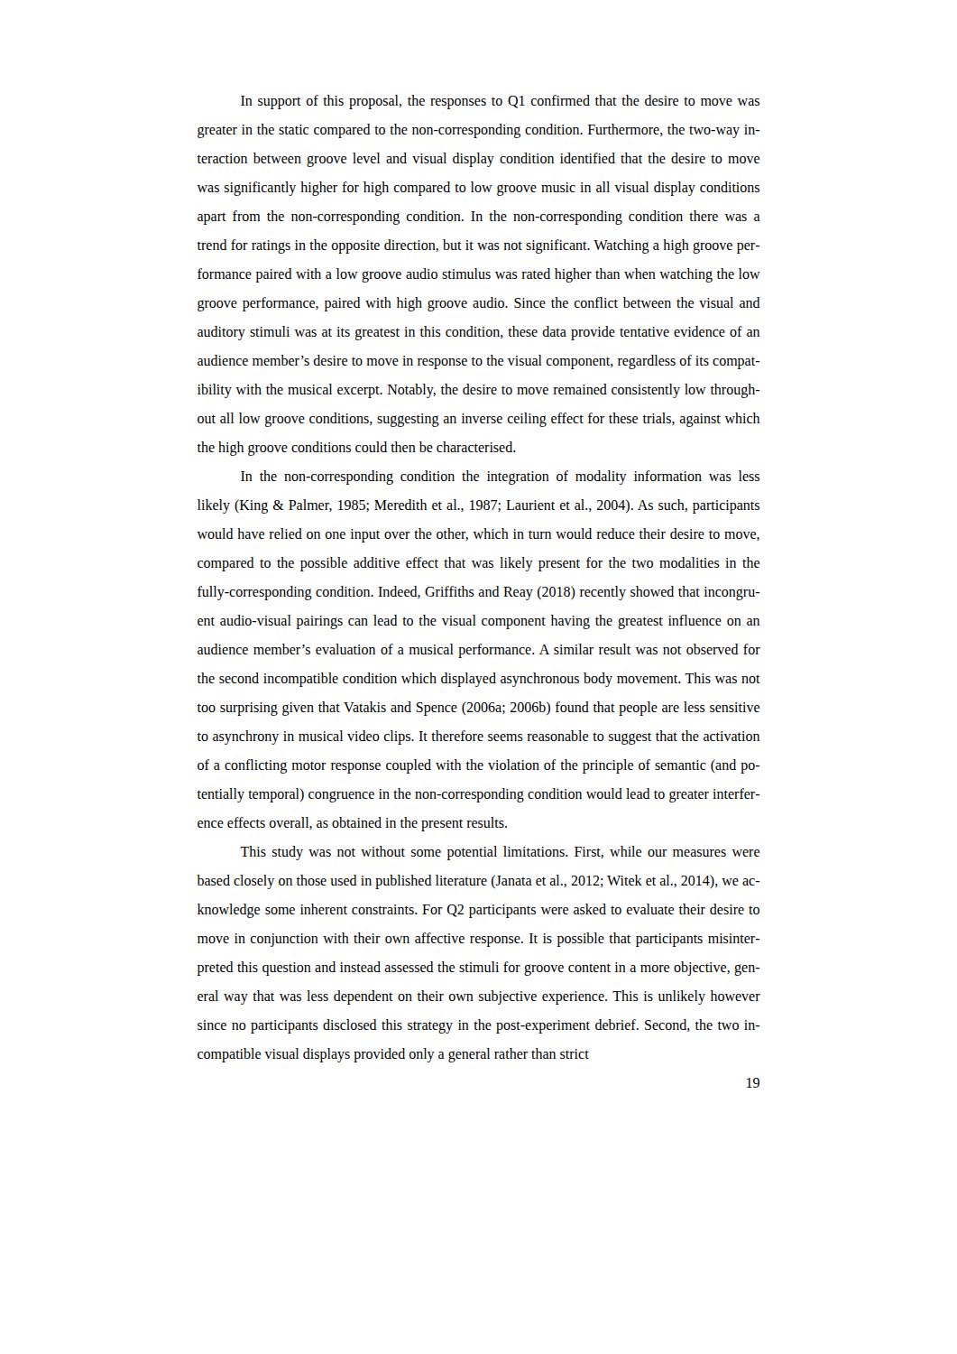In support of this proposal, the responses to Q1 confirmed that the desire to move was greater in the static compared to the non-corresponding condition. Furthermore, the two-way interaction between groove level and visual display condition identified that the desire to move was significantly higher for high compared to low groove music in all visual display conditions apart from the non-corresponding condition. In the non-corresponding condition there was a trend for ratings in the opposite direction, but it was not significant. Watching a high groove performance paired with a low groove audio stimulus was rated higher than when watching the low groove performance, paired with high groove audio. Since the conflict between the visual and auditory stimuli was at its greatest in this condition, these data provide tentative evidence of an audience member’s desire to move in response to the visual component, regardless of its compatibility with the musical excerpt. Notably, the desire to move remained consistently low throughout all low groove conditions, suggesting an inverse ceiling effect for these trials, against which the high groove conditions could then be characterised.
In the non-corresponding condition the integration of modality information was less likely (King & Palmer, 1985; Meredith et al., 1987; Laurient et al., 2004). As such, participants would have relied on one input over the other, which in turn would reduce their desire to move, compared to the possible additive effect that was likely present for the two modalities in the fully-corresponding condition. Indeed, Griffiths and Reay (2018) recently showed that incongruent audio-visual pairings can lead to the visual component having the greatest influence on an audience member’s evaluation of a musical performance. A similar result was not observed for the second incompatible condition which displayed asynchronous body movement. This was not too surprising given that Vatakis and Spence (2006a; 2006b) found that people are less sensitive to asynchrony in musical video clips. It therefore seems reasonable to suggest that the activation of a conflicting motor response coupled with the violation of the principle of semantic (and potentially temporal) congruence in the non-corresponding condition would lead to greater interference effects overall, as obtained in the present results.
This study was not without some potential limitations. First, while our measures were based closely on those used in published literature (Janata et al., 2012; Witek et al., 2014), we acknowledge some inherent constraints. For Q2 participants were asked to evaluate their desire to move in conjunction with their own affective response. It is possible that participants misinterpreted this question and instead assessed the stimuli for groove content in a more objective, general way that was less dependent on their own subjective experience. This is unlikely however since no participants disclosed this strategy in the post-experiment debrief. Second, the two incompatible visual displays provided only a general rather than strict
19